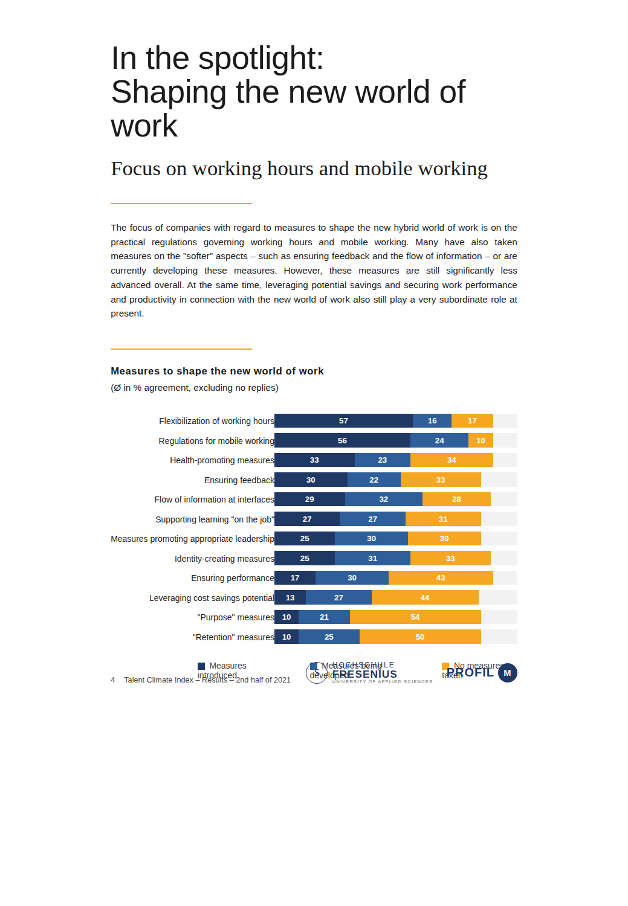In the spotlight:
Shaping the new world of work
Focus on working hours and mobile working
The focus of companies with regard to measures to shape the new hybrid world of work is on the practical regulations governing working hours and mobile working. Many have also taken measures on the "softer" aspects – such as ensuring feedback and the flow of information – or are currently developing these measures. However, these measures are still significantly less advanced overall. At the same time, leveraging potential savings and securing work performance and productivity in connection with the new world of work also still play a very subordinate role at present.
Measures to shape the new world of work
(Ø in % agreement, excluding no replies)
| Flexibilization of working hours | 57 16 17 |
| Regulations for mobile working | 56 24 10 |
| Health-promoting measures | 33 23 34 |
| Ensuring feedback | 30 22 33 |
| Flow of information at interfaces | 29 32 28 |
| Supporting learning "on the job" | 27 27 31 |
| Measures promoting appropriate leadership | 25 30 30 |
| Identity-creating measures | 25 31 33 |
| Ensuring performance | 17 30 43 |
| Leveraging cost savings potential | 13 27 44 |
| "Purpose" measures | 10 21 54 |
| "Retention" measures | 10 25 50 |
Measures introduced
Measures being developed
No measures taken
4 Talent Climate Index – Results – 2nd half of 2021
S
HOCHSCHULE
FRESENIUS
UNIVERSITY OF APPLIED SCIENCES
PROFIL M